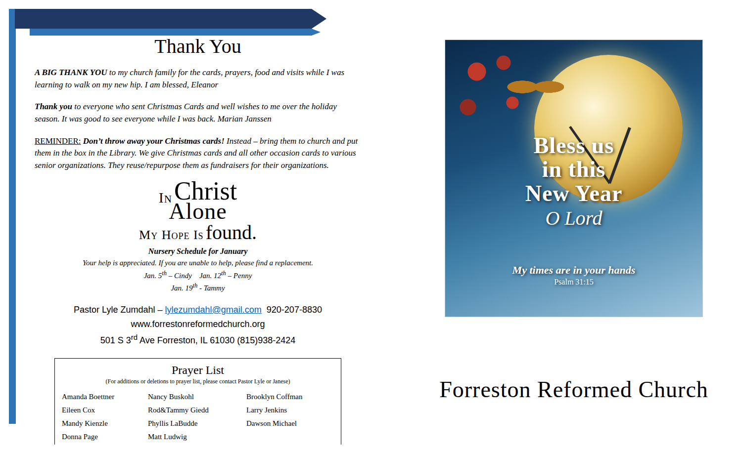Thank You
A BIG THANK YOU to my church family for the cards, prayers, food and visits while I was learning to walk on my new hip. I am blessed, Eleanor
Thank you to everyone who sent Christmas Cards and well wishes to me over the holiday season. It was good to see everyone while I was back. Marian Janssen
REMINDER: Don’t throw away your Christmas cards! Instead – bring them to church and put them in the box in the Library. We give Christmas cards and all other occasion cards to various senior organizations. They reuse/repurpose them as fundraisers for their organizations.
In Christ Alone My Hope Is found.
Nursery Schedule for January
Your help is appreciated. If you are unable to help, please find a replacement.
Jan. 5th – Cindy Jan. 12th – Penny
Jan. 19th - Tammy
Pastor Lyle Zumdahl – lylezumdahl@gmail.com 920-207-8830
www.forrestonreformedchurch.org
501 S 3rd Ave Forreston, IL 61030 (815)938-2424
Prayer List
(For additions or deletions to prayer list, please contact Pastor Lyle or Janese)
| Amanda Boettner | Nancy Buskohl | Brooklyn Coffman |
| Eileen Cox | Rod&Tammy Giedd | Larry Jenkins |
| Mandy Kienzle | Phyllis LaBudde | Dawson Michael |
| Donna Page | Matt Ludwig | |
Bless us
in this
New Year
O Lord
My times are in your hands
Psalm 31:15
Forreston Reformed Church